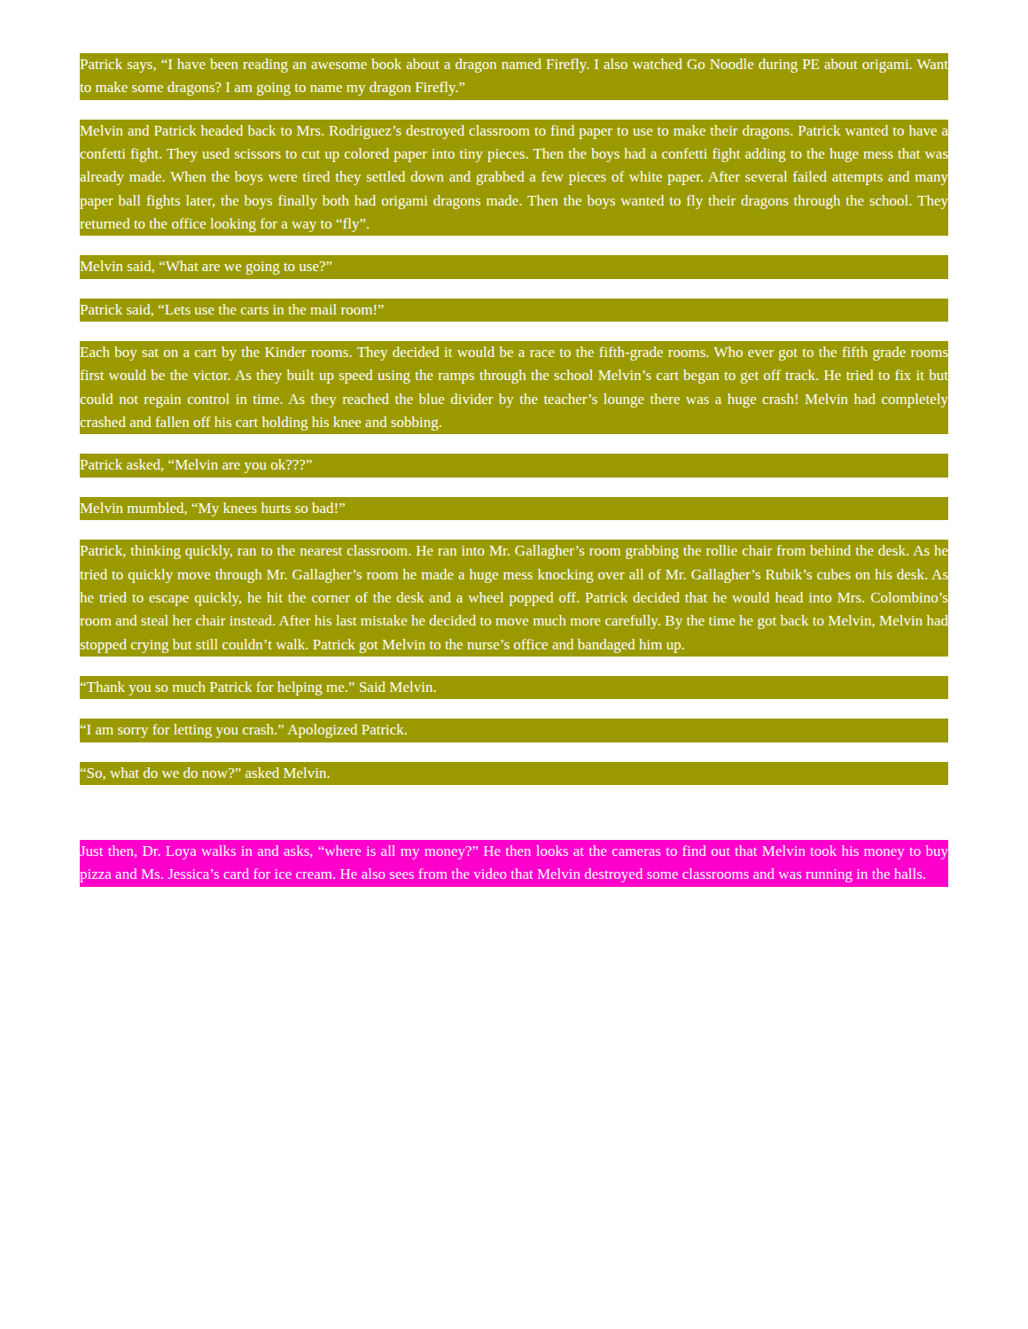Patrick says, “I have been reading an awesome book about a dragon named Firefly. I also watched Go Noodle during PE about origami. Want to make some dragons? I am going to name my dragon Firefly.”
Melvin and Patrick headed back to Mrs. Rodriguez’s destroyed classroom to find paper to use to make their dragons. Patrick wanted to have a confetti fight. They used scissors to cut up colored paper into tiny pieces. Then the boys had a confetti fight adding to the huge mess that was already made. When the boys were tired they settled down and grabbed a few pieces of white paper. After several failed attempts and many paper ball fights later, the boys finally both had origami dragons made. Then the boys wanted to fly their dragons through the school. They returned to the office looking for a way to “fly”.
Melvin said, “What are we going to use?”
Patrick said, “Lets use the carts in the mail room!”
Each boy sat on a cart by the Kinder rooms. They decided it would be a race to the fifth-grade rooms. Who ever got to the fifth grade rooms first would be the victor. As they built up speed using the ramps through the school Melvin’s cart began to get off track. He tried to fix it but could not regain control in time. As they reached the blue divider by the teacher’s lounge there was a huge crash! Melvin had completely crashed and fallen off his cart holding his knee and sobbing.
Patrick asked, “Melvin are you ok???”
Melvin mumbled, “My knees hurts so bad!”
Patrick, thinking quickly, ran to the nearest classroom. He ran into Mr. Gallagher’s room grabbing the rollie chair from behind the desk. As he tried to quickly move through Mr. Gallagher’s room he made a huge mess knocking over all of Mr. Gallagher’s Rubik’s cubes on his desk. As he tried to escape quickly, he hit the corner of the desk and a wheel popped off. Patrick decided that he would head into Mrs. Colombino’s room and steal her chair instead. After his last mistake he decided to move much more carefully. By the time he got back to Melvin, Melvin had stopped crying but still couldn’t walk. Patrick got Melvin to the nurse’s office and bandaged him up.
“Thank you so much Patrick for helping me.” Said Melvin.
“I am sorry for letting you crash.” Apologized Patrick.
“So, what do we do now?” asked Melvin.
Just then, Dr. Loya walks in and asks, “where is all my money?” He then looks at the cameras to find out that Melvin took his money to buy pizza and Ms. Jessica’s card for ice cream. He also sees from the video that Melvin destroyed some classrooms and was running in the halls.